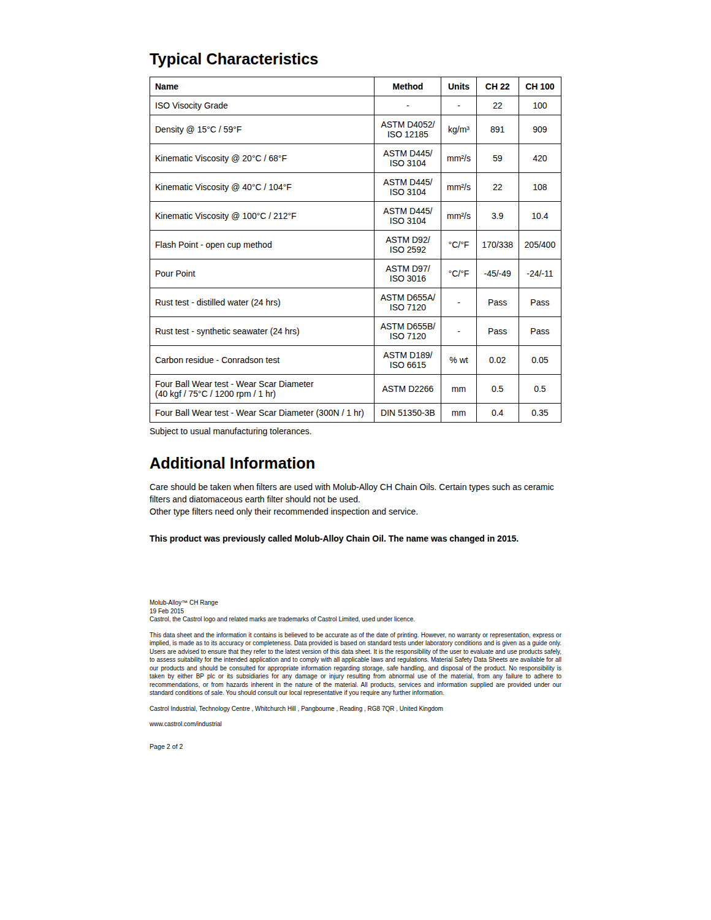Typical Characteristics
| Name | Method | Units | CH 22 | CH 100 |
| --- | --- | --- | --- | --- |
| ISO Visocity Grade | - | - | 22 | 100 |
| Density @ 15°C / 59°F | ASTM D4052/ ISO 12185 | kg/m³ | 891 | 909 |
| Kinematic Viscosity @ 20°C / 68°F | ASTM D445/ ISO 3104 | mm²/s | 59 | 420 |
| Kinematic Viscosity @ 40°C / 104°F | ASTM D445/ ISO 3104 | mm²/s | 22 | 108 |
| Kinematic Viscosity @ 100°C / 212°F | ASTM D445/ ISO 3104 | mm²/s | 3.9 | 10.4 |
| Flash Point - open cup method | ASTM D92/ ISO 2592 | °C/°F | 170/338 | 205/400 |
| Pour Point | ASTM D97/ ISO 3016 | °C/°F | -45/-49 | -24/-11 |
| Rust test - distilled water (24 hrs) | ASTM D655A/ ISO 7120 | - | Pass | Pass |
| Rust test - synthetic seawater (24 hrs) | ASTM D655B/ ISO 7120 | - | Pass | Pass |
| Carbon residue - Conradson test | ASTM D189/ ISO 6615 | % wt | 0.02 | 0.05 |
| Four Ball Wear test - Wear Scar Diameter (40 kgf / 75°C / 1200 rpm / 1 hr) | ASTM D2266 | mm | 0.5 | 0.5 |
| Four Ball Wear test - Wear Scar Diameter (300N / 1 hr) | DIN 51350-3B | mm | 0.4 | 0.35 |
Subject to usual manufacturing tolerances.
Additional Information
Care should be taken when filters are used with Molub-Alloy CH Chain Oils. Certain types such as ceramic filters and diatomaceous earth filter should not be used.
Other type filters need only their recommended inspection and service.
This product was previously called Molub-Alloy Chain Oil. The name was changed in 2015.
Molub-Alloy™ CH Range
19 Feb 2015
Castrol, the Castrol logo and related marks are trademarks of Castrol Limited, used under licence.
This data sheet and the information it contains is believed to be accurate as of the date of printing. However, no warranty or representation, express or implied, is made as to its accuracy or completeness. Data provided is based on standard tests under laboratory conditions and is given as a guide only. Users are advised to ensure that they refer to the latest version of this data sheet. It is the responsibility of the user to evaluate and use products safely, to assess suitability for the intended application and to comply with all applicable laws and regulations. Material Safety Data Sheets are available for all our products and should be consulted for appropriate information regarding storage, safe handling, and disposal of the product. No responsibility is taken by either BP plc or its subsidiaries for any damage or injury resulting from abnormal use of the material, from any failure to adhere to recommendations, or from hazards inherent in the nature of the material. All products, services and information supplied are provided under our standard conditions of sale. You should consult our local representative if you require any further information.
Castrol Industrial, Technology Centre , Whitchurch Hill , Pangbourne , Reading , RG8 7QR , United Kingdom
www.castrol.com/industrial
Page 2 of 2